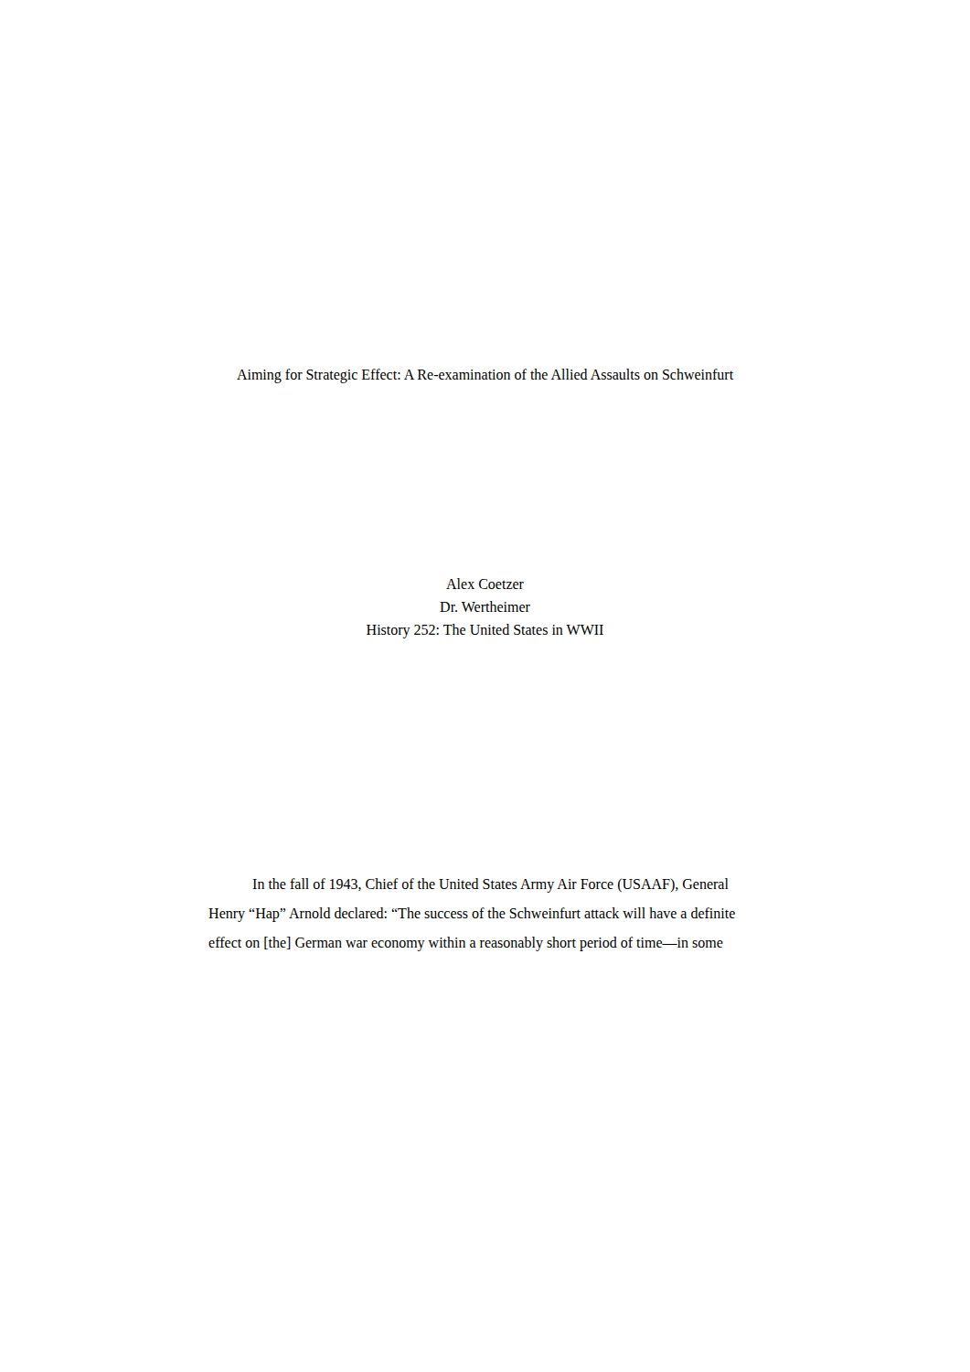Aiming for Strategic Effect: A Re-examination of the Allied Assaults on Schweinfurt
Alex Coetzer
Dr. Wertheimer
History 252: The United States in WWII
In the fall of 1943, Chief of the United States Army Air Force (USAAF), General Henry “Hap” Arnold declared: “The success of the Schweinfurt attack will have a definite effect on [the] German war economy within a reasonably short period of time—in some